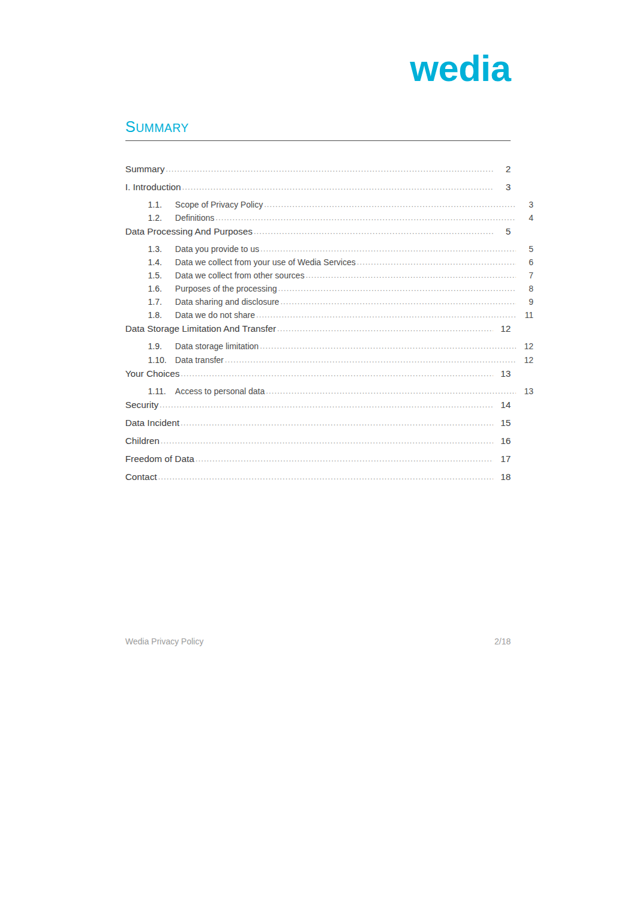wedia
SUMMARY
Summary .................................................................................................................................................................. 2
I. Introduction ......................................................................................................................................................... 3
1.1. Scope of Privacy Policy ................................................................................................................................. 3
1.2. Definitions ................................................................................................................................................. 4
Data Processing And Purposes ....................................................................................................................... 5
1.3. Data you provide to us ................................................................................................................................... 5
1.4. Data we collect from your use of Wedia Services ................................................................. 6
1.5. Data we collect from other sources ................................................................................................. 7
1.6. Purposes of the processing ............................................................................................................. 8
1.7. Data sharing and disclosure ........................................................................................................... 9
1.8. Data we do not share ..................................................................................................................................... 11
Data Storage Limitation And Transfer ......................................................................................................... 12
1.9. Data storage limitation ................................................................................................................................. 12
1.10. Data transfer ................................................................................................................................................. 12
Your Choices ......................................................................................................................................................... 13
1.11. Access to personal data ............................................................................................................................. 13
Security ..................................................................................................................................................................... 14
Data Incident ....................................................................................................................................................... 15
Children ..................................................................................................................................................................... 16
Freedom of Data ................................................................................................................................................. 17
Contact ....................................................................................................................................................................... 18
Wedia Privacy Policy 2/18